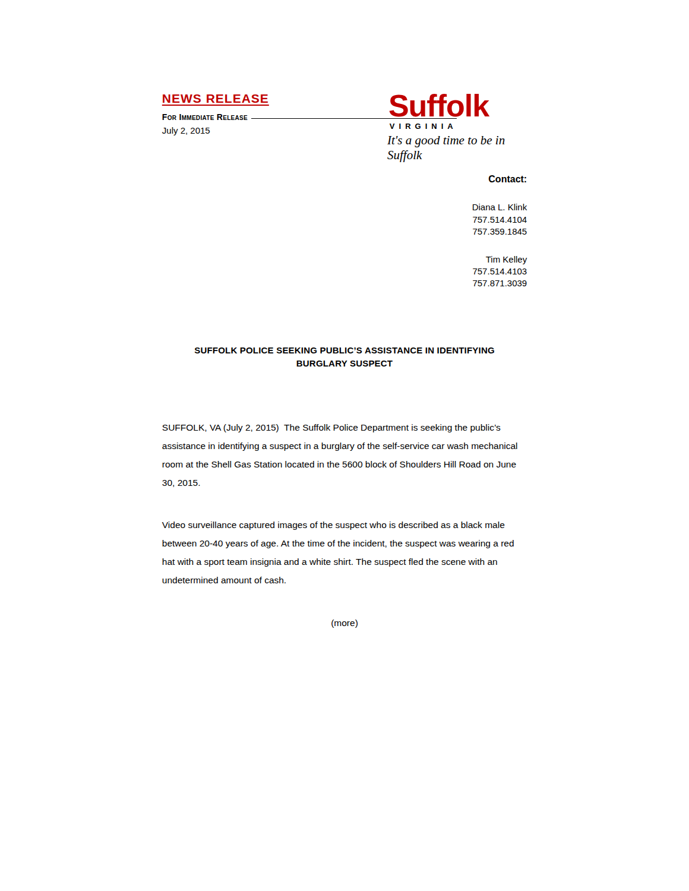Suffolk
VIRGINIA
It's a good time to be in Suffolk
NEWS RELEASE
For Immediate Release
July 2, 2015
Contact:
Diana L. Klink
757.514.4104
757.359.1845
Tim Kelley
757.514.4103
757.871.3039
SUFFOLK POLICE SEEKING PUBLIC’S ASSISTANCE IN IDENTIFYING BURGLARY SUSPECT
SUFFOLK, VA (July 2, 2015) The Suffolk Police Department is seeking the public’s assistance in identifying a suspect in a burglary of the self-service car wash mechanical room at the Shell Gas Station located in the 5600 block of Shoulders Hill Road on June 30, 2015.
Video surveillance captured images of the suspect who is described as a black male between 20-40 years of age. At the time of the incident, the suspect was wearing a red hat with a sport team insignia and a white shirt. The suspect fled the scene with an undetermined amount of cash.
(more)